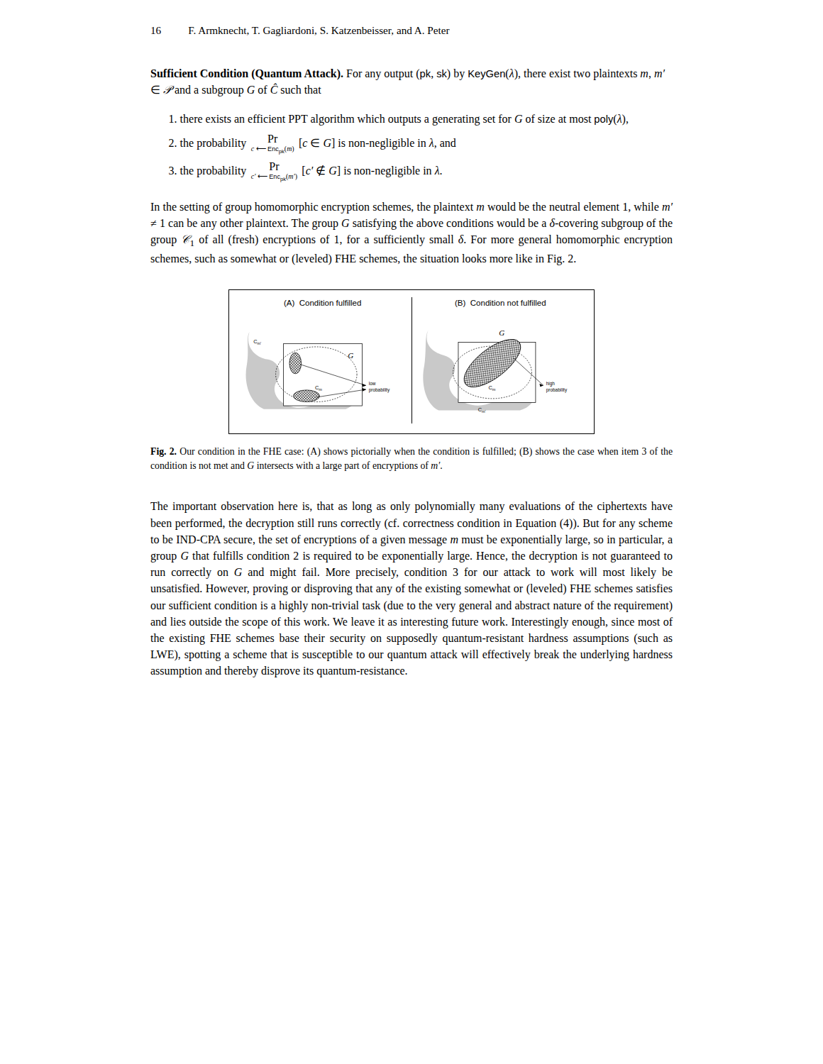16 F. Armknecht, T. Gagliardoni, S. Katzenbeisser, and A. Peter
Sufficient Condition (Quantum Attack).
For any output (pk, sk) by KeyGen(λ), there exist two plaintexts m, m′ ∈ 𝒫 and a subgroup G of Ĉ such that
there exists an efficient PPT algorithm which outputs a generating set for G of size at most poly(λ),
the probability Pr c ⟵ Encpk(m) [c ∈ G] is non-negligible in λ, and
the probability Pr c′ ⟵ Encpk(m′) [c′ ∉ G] is non-negligible in λ.
In the setting of group homomorphic encryption schemes, the plaintext m would be the neutral element 1, while m′ ≠ 1 can be any other plaintext. The group G satisfying the above conditions would be a δ-covering subgroup of the group 𝒞1 of all (fresh) encryptions of 1, for a sufficiently small δ. For more general homomorphic encryption schemes, such as somewhat or (leveled) FHE schemes, the situation looks more like in Fig. 2.
| (A) Condition fulfilled C m' C m G low probability | (B) Condition not fulfilled G C m C m' high probability |
Fig. 2. Our condition in the FHE case: (A) shows pictorially when the condition is fulfilled; (B) shows the case when item 3 of the condition is not met and G intersects with a large part of encryptions of m′.
The important observation here is, that as long as only polynomially many evaluations of the ciphertexts have been performed, the decryption still runs correctly (cf. correctness condition in Equation (4)). But for any scheme to be IND-CPA secure, the set of encryptions of a given message m must be exponentially large, so in particular, a group G that fulfills condition 2 is required to be exponentially large. Hence, the decryption is not guaranteed to run correctly on G and might fail. More precisely, condition 3 for our attack to work will most likely be unsatisfied. However, proving or disproving that any of the existing somewhat or (leveled) FHE schemes satisfies our sufficient condition is a highly non-trivial task (due to the very general and abstract nature of the requirement) and lies outside the scope of this work. We leave it as interesting future work. Interestingly enough, since most of the existing FHE schemes base their security on supposedly quantum-resistant hardness assumptions (such as LWE), spotting a scheme that is susceptible to our quantum attack will effectively break the underlying hardness assumption and thereby disprove its quantum-resistance.